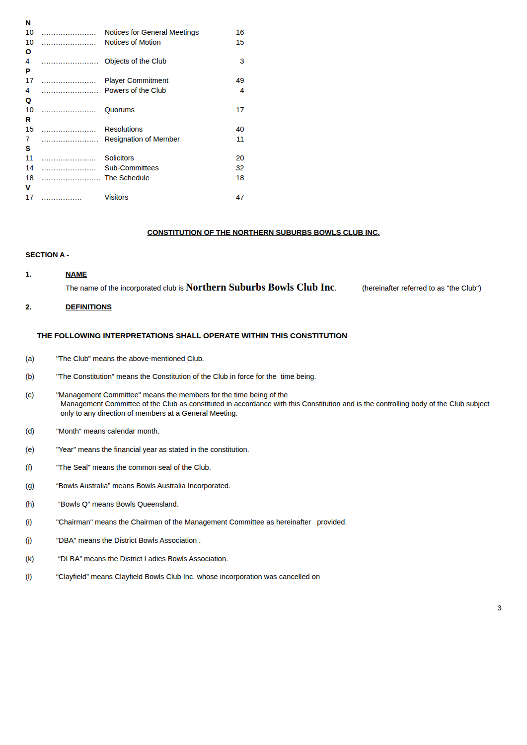N
| 10 | ....................... | Notices for General Meetings | 16 |
| 10 | ....................... | Notices of Motion | 15 |
O
| 4 | ........................ | Objects of the Club | 3 |
P
| 17 | ....................... | Player Commitment | 49 |
| 4 | ........................ | Powers of the Club | 4 |
Q
| 10 | ....................... | Quorums | 17 |
R
| 15 | ....................... | Resolutions | 40 |
| 7 | ........................ | Resignation of Member | 11 |
S
| 11 | ....................... | Solicitors | 20 |
| 14 | ....................... | Sub-Committees | 32 |
| 18 | ......................... | The Schedule | 18 |
V
| 17 | ................. | Visitors | 47 |
CONSTITUTION OF THE NORTHERN SUBURBS BOWLS CLUB INC.
SECTION A -
1.
NAME
The name of the incorporated club is Northern Suburbs Bowls Club Inc. (hereinafter referred to as "the Club")
2.
DEFINITIONS
THE FOLLOWING INTERPRETATIONS SHALL OPERATE WITHIN THIS CONSTITUTION
(a)
"The Club" means the above-mentioned Club.
(b)
"The Constitution" means the Constitution of the Club in force for the time being.
(c)
"Management Committee" means the members for the time being of the
Management Committee of the Club as constituted in accordance with this Constitution and is the controlling body of the Club subject only to any direction of members at a General Meeting.
(d)
"Month" means calendar month.
(e)
"Year" means the financial year as stated in the constitution.
(f)
"The Seal" means the common seal of the Club.
(g)
“Bowls Australia” means Bowls Australia Incorporated.
(h)
“Bowls Q” means Bowls Queensland.
(i)
"Chairman" means the Chairman of the Management Committee as hereinafter provided.
(j)
"DBA" means the District Bowls Association .
(k)
“DLBA” means the District Ladies Bowls Association.
(l)
“Clayfield” means Clayfield Bowls Club Inc. whose incorporation was cancelled on
3